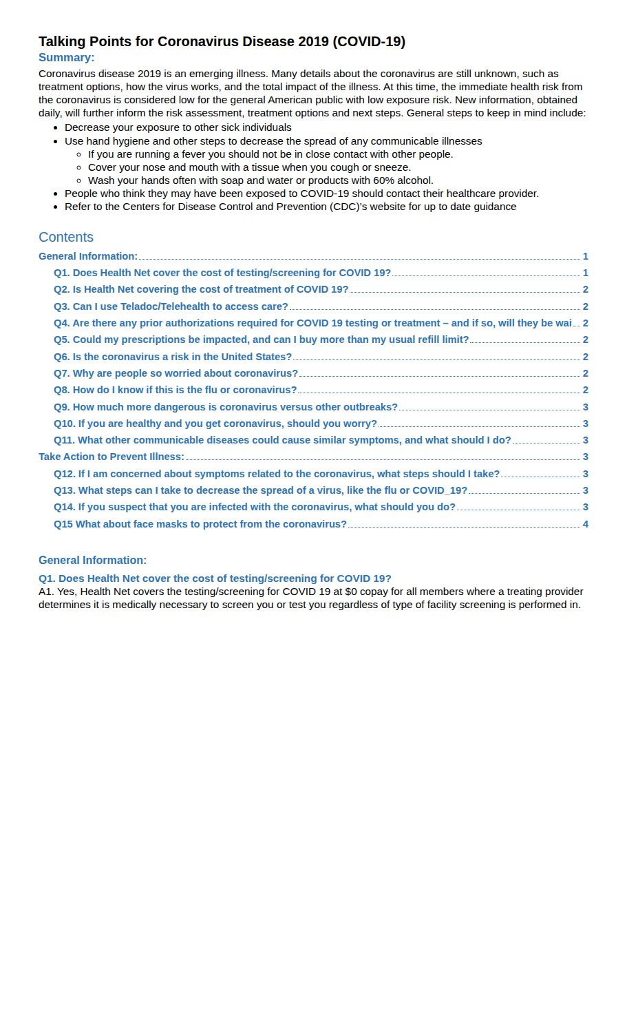Talking Points for Coronavirus Disease 2019 (COVID-19)
Summary:
Coronavirus disease 2019 is an emerging illness. Many details about the coronavirus are still unknown, such as treatment options, how the virus works, and the total impact of the illness. At this time, the immediate health risk from the coronavirus is considered low for the general American public with low exposure risk. New information, obtained daily, will further inform the risk assessment, treatment options and next steps. General steps to keep in mind include:
Decrease your exposure to other sick individuals
Use hand hygiene and other steps to decrease the spread of any communicable illnesses
If you are running a fever you should not be in close contact with other people.
Cover your nose and mouth with a tissue when you cough or sneeze.
Wash your hands often with soap and water or products with 60% alcohol.
People who think they may have been exposed to COVID-19 should contact their healthcare provider.
Refer to the Centers for Disease Control and Prevention (CDC)’s website for up to date guidance
Contents
General Information: 1
Q1. Does Health Net cover the cost of testing/screening for COVID 19? 1
Q2. Is Health Net covering the cost of treatment of COVID 19? 2
Q3. Can I use Teladoc/Telehealth to access care? 2
Q4. Are there any prior authorizations required for COVID 19 testing or treatment – and if so, will they be waived? 2
Q5. Could my prescriptions be impacted, and can I buy more than my usual refill limit? 2
Q6. Is the coronavirus a risk in the United States? 2
Q7. Why are people so worried about coronavirus? 2
Q8. How do I know if this is the flu or coronavirus? 2
Q9. How much more dangerous is coronavirus versus other outbreaks? 3
Q10. If you are healthy and you get coronavirus, should you worry? 3
Q11. What other communicable diseases could cause similar symptoms, and what should I do? 3
Take Action to Prevent Illness: 3
Q12. If I am concerned about symptoms related to the coronavirus, what steps should I take? 3
Q13. What steps can I take to decrease the spread of a virus, like the flu or COVID_19? 3
Q14. If you suspect that you are infected with the coronavirus, what should you do? 3
Q15 What about face masks to protect from the coronavirus? 4
General Information:
Q1. Does Health Net cover the cost of testing/screening for COVID 19?
A1. Yes, Health Net covers the testing/screening for COVID 19 at $0 copay for all members where a treating provider determines it is medically necessary to screen you or test you regardless of type of facility screening is performed in.